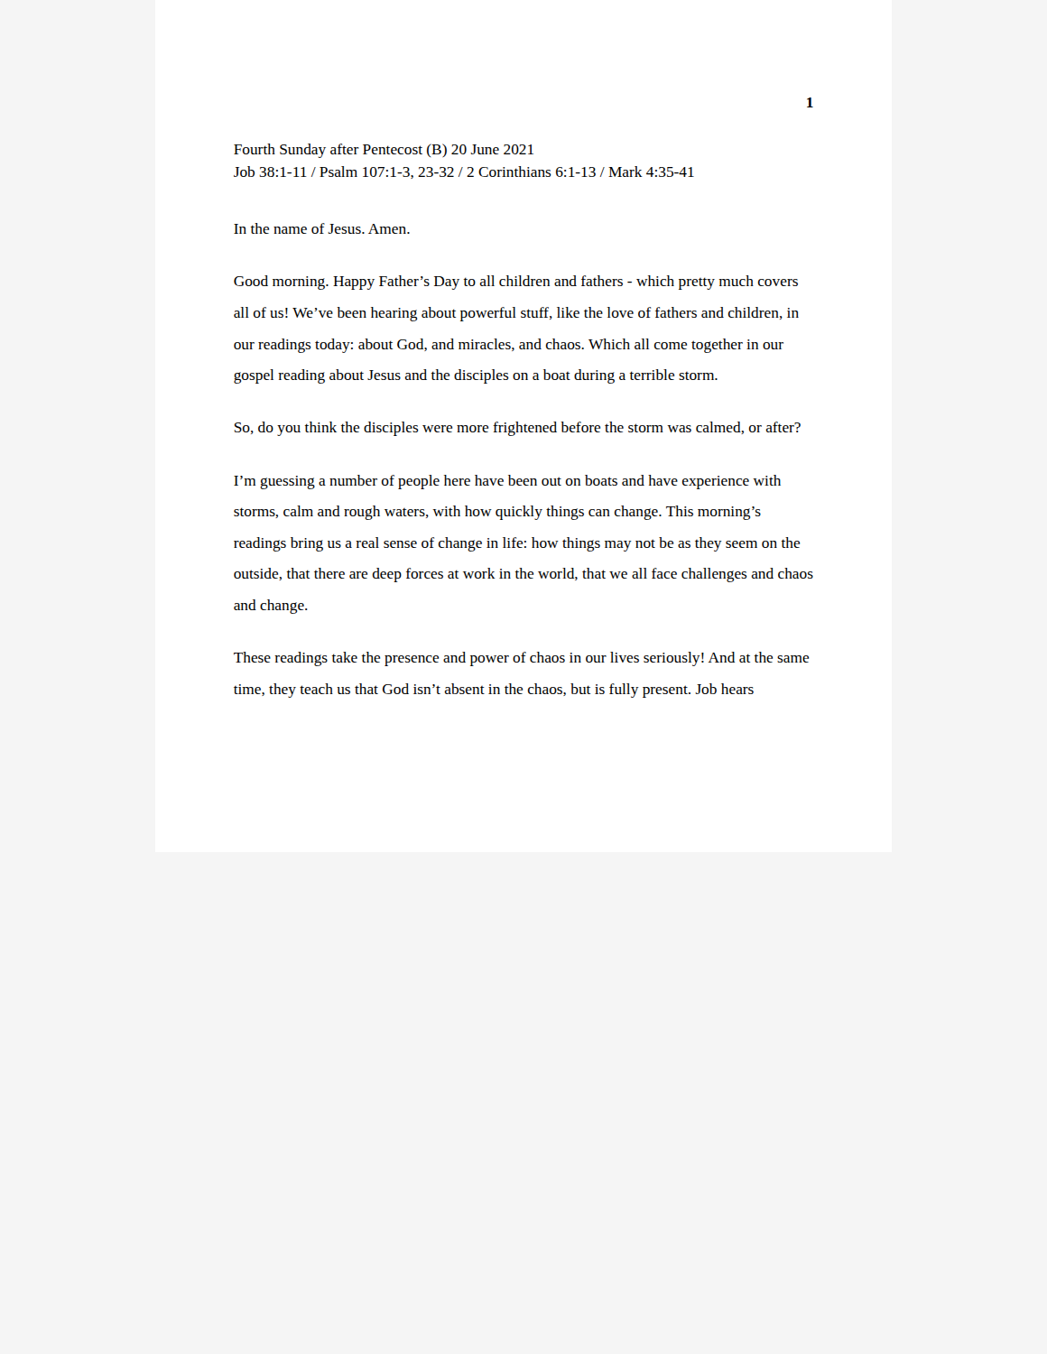1
Fourth Sunday after Pentecost (B) 20 June 2021
Job 38:1-11 / Psalm 107:1-3, 23-32 / 2 Corinthians 6:1-13 / Mark 4:35-41
In the name of Jesus. Amen.
Good morning. Happy Father’s Day to all children and fathers - which pretty much covers all of us! We’ve been hearing about powerful stuff, like the love of fathers and children, in our readings today: about God, and miracles, and chaos. Which all come together in our gospel reading about Jesus and the disciples on a boat during a terrible storm.
So, do you think the disciples were more frightened before the storm was calmed, or after?
I’m guessing a number of people here have been out on boats and have experience with storms, calm and rough waters, with how quickly things can change. This morning’s readings bring us a real sense of change in life: how things may not be as they seem on the outside, that there are deep forces at work in the world, that we all face challenges and chaos and change.
These readings take the presence and power of chaos in our lives seriously! And at the same time, they teach us that God isn’t absent in the chaos, but is fully present. Job hears